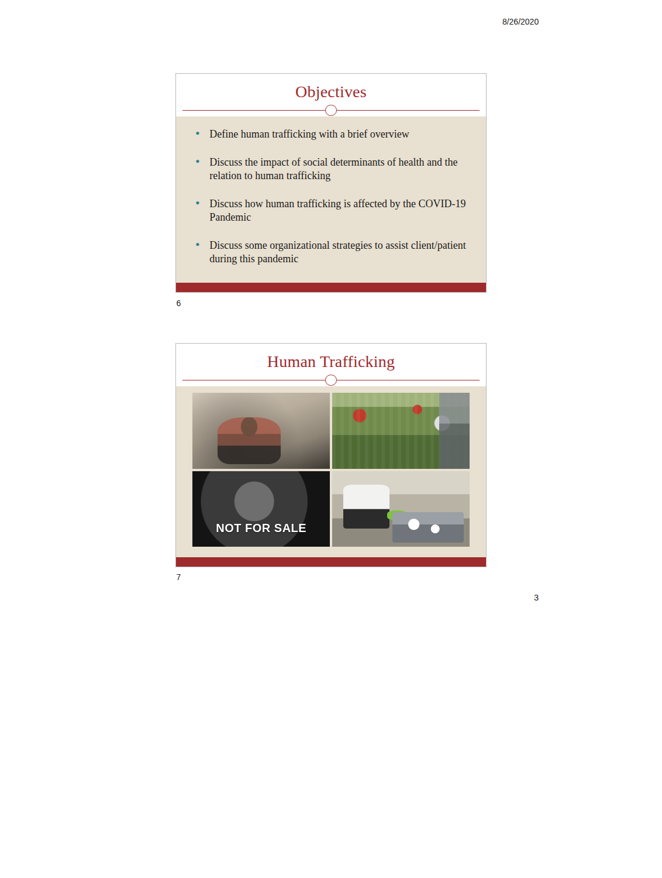8/26/2020
Objectives
Define human trafficking with a brief overview
Discuss the impact of social determinants of health and the relation to human trafficking
Discuss how human trafficking is affected by the COVID-19 Pandemic
Discuss some organizational strategies to assist client/patient during this pandemic
6
Human Trafficking
NOT FOR SALE
7
3